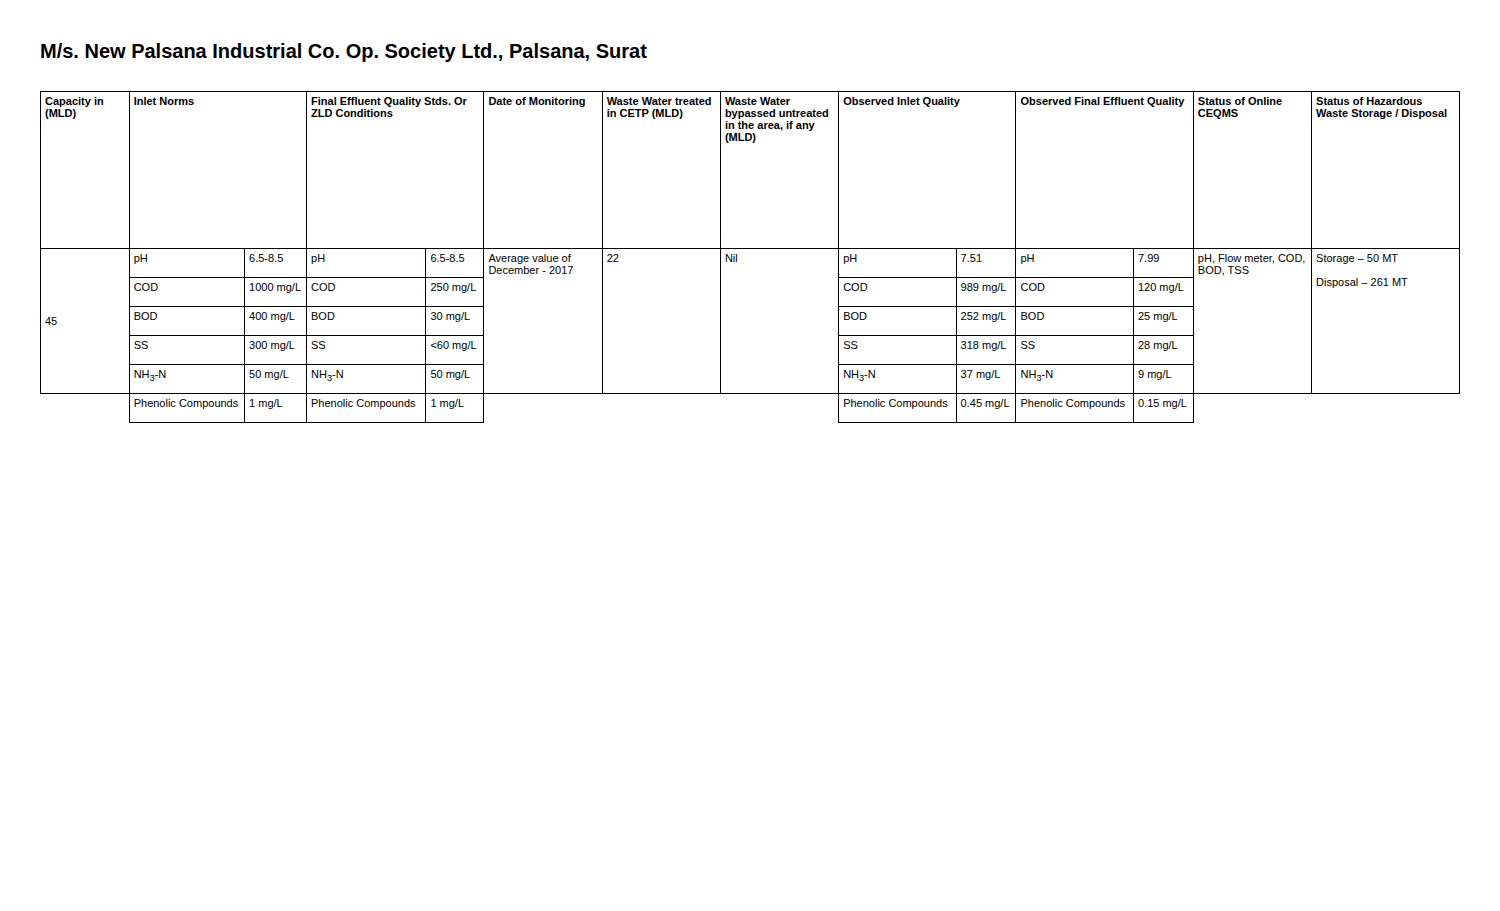M/s. New Palsana Industrial Co. Op. Society Ltd., Palsana, Surat
| Capacity in (MLD) | Inlet Norms | Final Effluent Quality Stds. Or ZLD Conditions | Date of Monitoring | Waste Water treated in CETP (MLD) | Waste Water bypassed untreated in the area, if any (MLD) | Observed Inlet Quality | Observed Final Effluent Quality | Status of Online CEQMS | Status of Hazardous Waste Storage / Disposal |
| --- | --- | --- | --- | --- | --- | --- | --- | --- | --- |
| 45 | pH | 6.5-8.5 | pH | 6.5-8.5 | Average value of December - 2017 | 22 | Nil | pH | 7.51 | pH | 7.99 | pH, Flow meter, COD, BOD, TSS | Storage – 50 MT Disposal – 261 MT |
| COD | 1000 mg/L | COD | 250 mg/L | COD | 989 mg/L | COD | 120 mg/L |
| BOD | 400 mg/L | BOD | 30 mg/L | BOD | 252 mg/L | BOD | 25 mg/L |
| SS | 300 mg/L | SS | <60 mg/L | SS | 318 mg/L | SS | 28 mg/L |
| NH 3 -N | 50 mg/L | NH 3 -N | 50 mg/L | NH 3 -N | 37 mg/L | NH 3 -N | 9 mg/L |
| | Phenolic Compounds | 1 mg/L | Phenolic Compounds | 1 mg/L | | | | Phenolic Compounds | 0.45 mg/L | Phenolic Compounds | 0.15 mg/L | | |